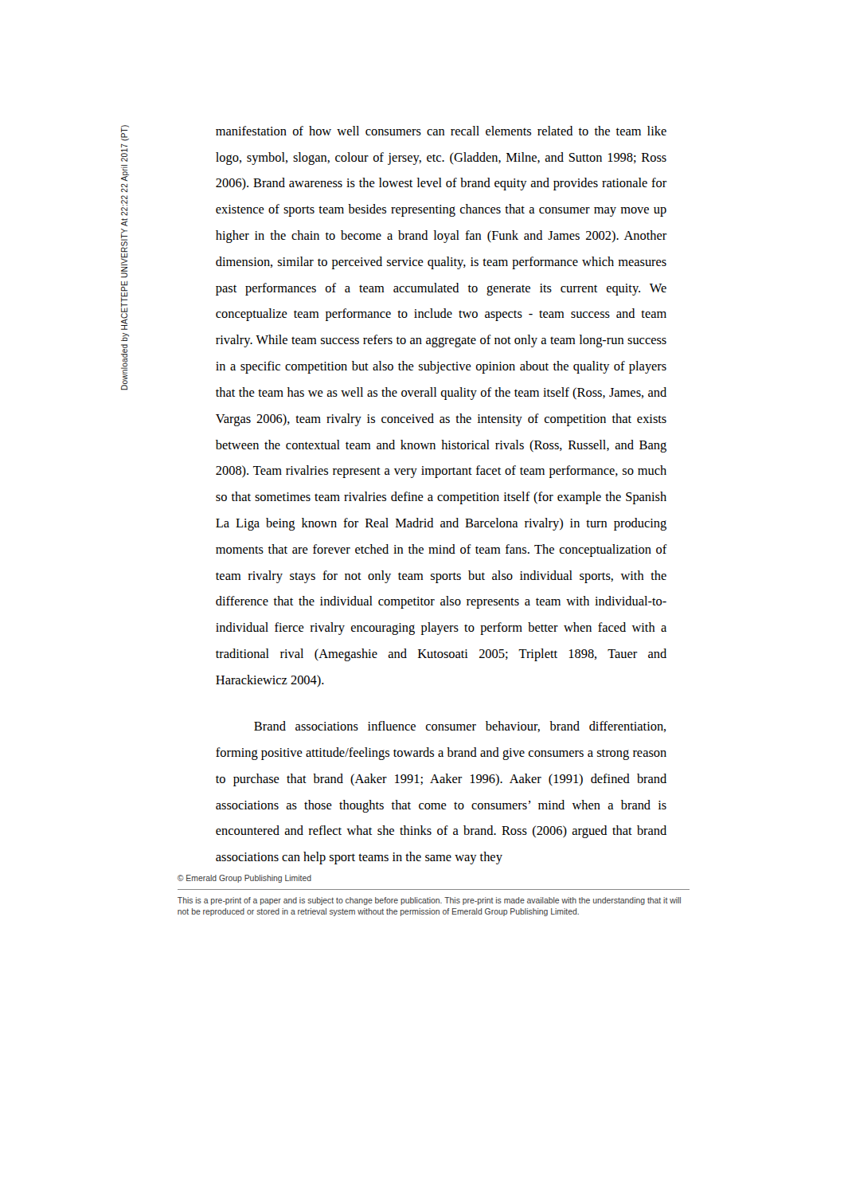Downloaded by HACETTEPE UNIVERSITY At 22:22 22 April 2017 (PT)
manifestation of how well consumers can recall elements related to the team like logo, symbol, slogan, colour of jersey, etc. (Gladden, Milne, and Sutton 1998; Ross 2006). Brand awareness is the lowest level of brand equity and provides rationale for existence of sports team besides representing chances that a consumer may move up higher in the chain to become a brand loyal fan (Funk and James 2002). Another dimension, similar to perceived service quality, is team performance which measures past performances of a team accumulated to generate its current equity. We conceptualize team performance to include two aspects - team success and team rivalry. While team success refers to an aggregate of not only a team long-run success in a specific competition but also the subjective opinion about the quality of players that the team has we as well as the overall quality of the team itself (Ross, James, and Vargas 2006), team rivalry is conceived as the intensity of competition that exists between the contextual team and known historical rivals (Ross, Russell, and Bang 2008). Team rivalries represent a very important facet of team performance, so much so that sometimes team rivalries define a competition itself (for example the Spanish La Liga being known for Real Madrid and Barcelona rivalry) in turn producing moments that are forever etched in the mind of team fans. The conceptualization of team rivalry stays for not only team sports but also individual sports, with the difference that the individual competitor also represents a team with individual-to-individual fierce rivalry encouraging players to perform better when faced with a traditional rival (Amegashie and Kutosoati 2005; Triplett 1898, Tauer and Harackiewicz 2004).
Brand associations influence consumer behaviour, brand differentiation, forming positive attitude/feelings towards a brand and give consumers a strong reason to purchase that brand (Aaker 1991; Aaker 1996). Aaker (1991) defined brand associations as those thoughts that come to consumers’ mind when a brand is encountered and reflect what she thinks of a brand. Ross (2006) argued that brand associations can help sport teams in the same way they
© Emerald Group Publishing Limited
This is a pre-print of a paper and is subject to change before publication. This pre-print is made available with the understanding that it will not be reproduced or stored in a retrieval system without the permission of Emerald Group Publishing Limited.